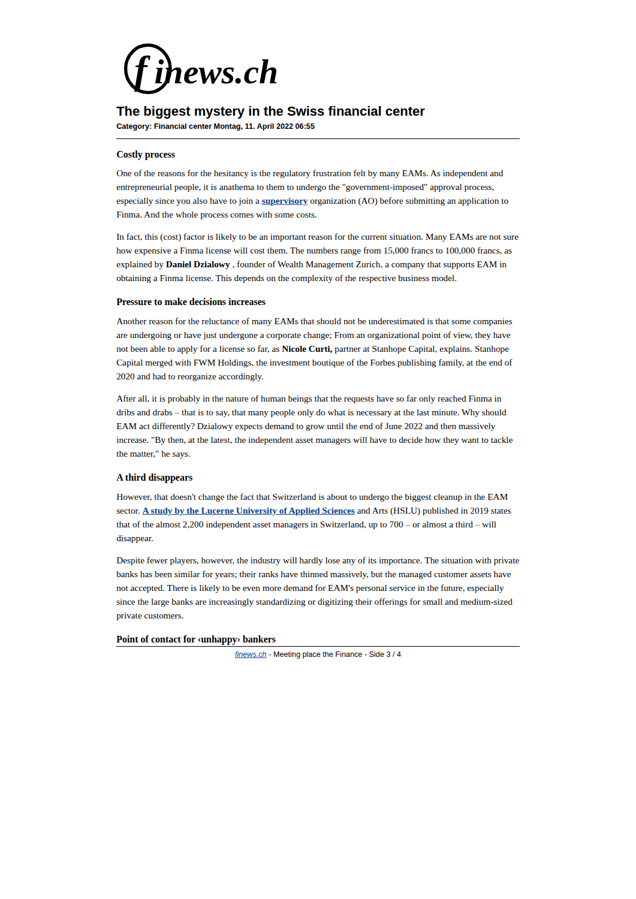f inews.ch
The biggest mystery in the Swiss financial center
Category: Financial center Montag, 11. April 2022 06:55
Costly process
One of the reasons for the hesitancy is the regulatory frustration felt by many EAMs. As independent and entrepreneurial people, it is anathema to them to undergo the "government-imposed" approval process, especially since you also have to join a supervisory organization (AO) before submitting an application to Finma. And the whole process comes with some costs.
In fact, this (cost) factor is likely to be an important reason for the current situation. Many EAMs are not sure how expensive a Finma license will cost them. The numbers range from 15,000 francs to 100,000 francs, as explained by Daniel Dzialowy , founder of Wealth Management Zurich, a company that supports EAM in obtaining a Finma license. This depends on the complexity of the respective business model.
Pressure to make decisions increases
Another reason for the reluctance of many EAMs that should not be underestimated is that some companies are undergoing or have just undergone a corporate change; From an organizational point of view, they have not been able to apply for a license so far, as Nicole Curti, partner at Stanhope Capital, explains. Stanhope Capital merged with FWM Holdings, the investment boutique of the Forbes publishing family, at the end of 2020 and had to reorganize accordingly.
After all, it is probably in the nature of human beings that the requests have so far only reached Finma in dribs and drabs – that is to say, that many people only do what is necessary at the last minute. Why should EAM act differently? Dzialowy expects demand to grow until the end of June 2022 and then massively increase. "By then, at the latest, the independent asset managers will have to decide how they want to tackle the matter," he says.
A third disappears
However, that doesn't change the fact that Switzerland is about to undergo the biggest cleanup in the EAM sector. A study by the Lucerne University of Applied Sciences and Arts (HSLU) published in 2019 states that of the almost 2,200 independent asset managers in Switzerland, up to 700 – or almost a third – will disappear.
Despite fewer players, however, the industry will hardly lose any of its importance. The situation with private banks has been similar for years; their ranks have thinned massively, but the managed customer assets have not accepted. There is likely to be even more demand for EAM's personal service in the future, especially since the large banks are increasingly standardizing or digitizing their offerings for small and medium-sized private customers.
Point of contact for ‹unhappy› bankers
finews.ch - Meeting place the Finance - Side 3 / 4